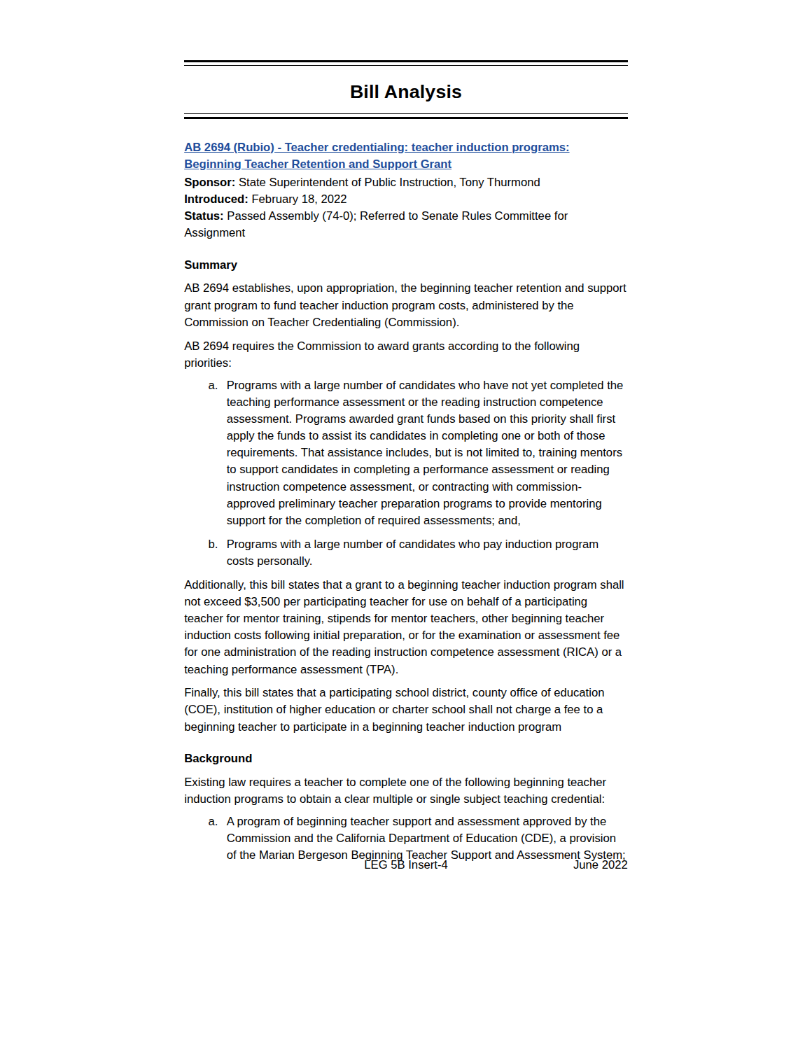Bill Analysis
AB 2694 (Rubio) - Teacher credentialing: teacher induction programs: Beginning Teacher Retention and Support Grant
Sponsor: State Superintendent of Public Instruction, Tony Thurmond
Introduced: February 18, 2022
Status: Passed Assembly (74-0); Referred to Senate Rules Committee for Assignment
Summary
AB 2694 establishes, upon appropriation, the beginning teacher retention and support grant program to fund teacher induction program costs, administered by the Commission on Teacher Credentialing (Commission).
AB 2694 requires the Commission to award grants according to the following priorities:
Programs with a large number of candidates who have not yet completed the teaching performance assessment or the reading instruction competence assessment. Programs awarded grant funds based on this priority shall first apply the funds to assist its candidates in completing one or both of those requirements. That assistance includes, but is not limited to, training mentors to support candidates in completing a performance assessment or reading instruction competence assessment, or contracting with commission-approved preliminary teacher preparation programs to provide mentoring support for the completion of required assessments; and,
Programs with a large number of candidates who pay induction program costs personally.
Additionally, this bill states that a grant to a beginning teacher induction program shall not exceed $3,500 per participating teacher for use on behalf of a participating teacher for mentor training, stipends for mentor teachers, other beginning teacher induction costs following initial preparation, or for the examination or assessment fee for one administration of the reading instruction competence assessment (RICA) or a teaching performance assessment (TPA).
Finally, this bill states that a participating school district, county office of education (COE), institution of higher education or charter school shall not charge a fee to a beginning teacher to participate in a beginning teacher induction program
Background
Existing law requires a teacher to complete one of the following beginning teacher induction programs to obtain a clear multiple or single subject teaching credential:
A program of beginning teacher support and assessment approved by the Commission and the California Department of Education (CDE), a provision of the Marian Bergeson Beginning Teacher Support and Assessment System;
LEG 5B Insert-4 June 2022